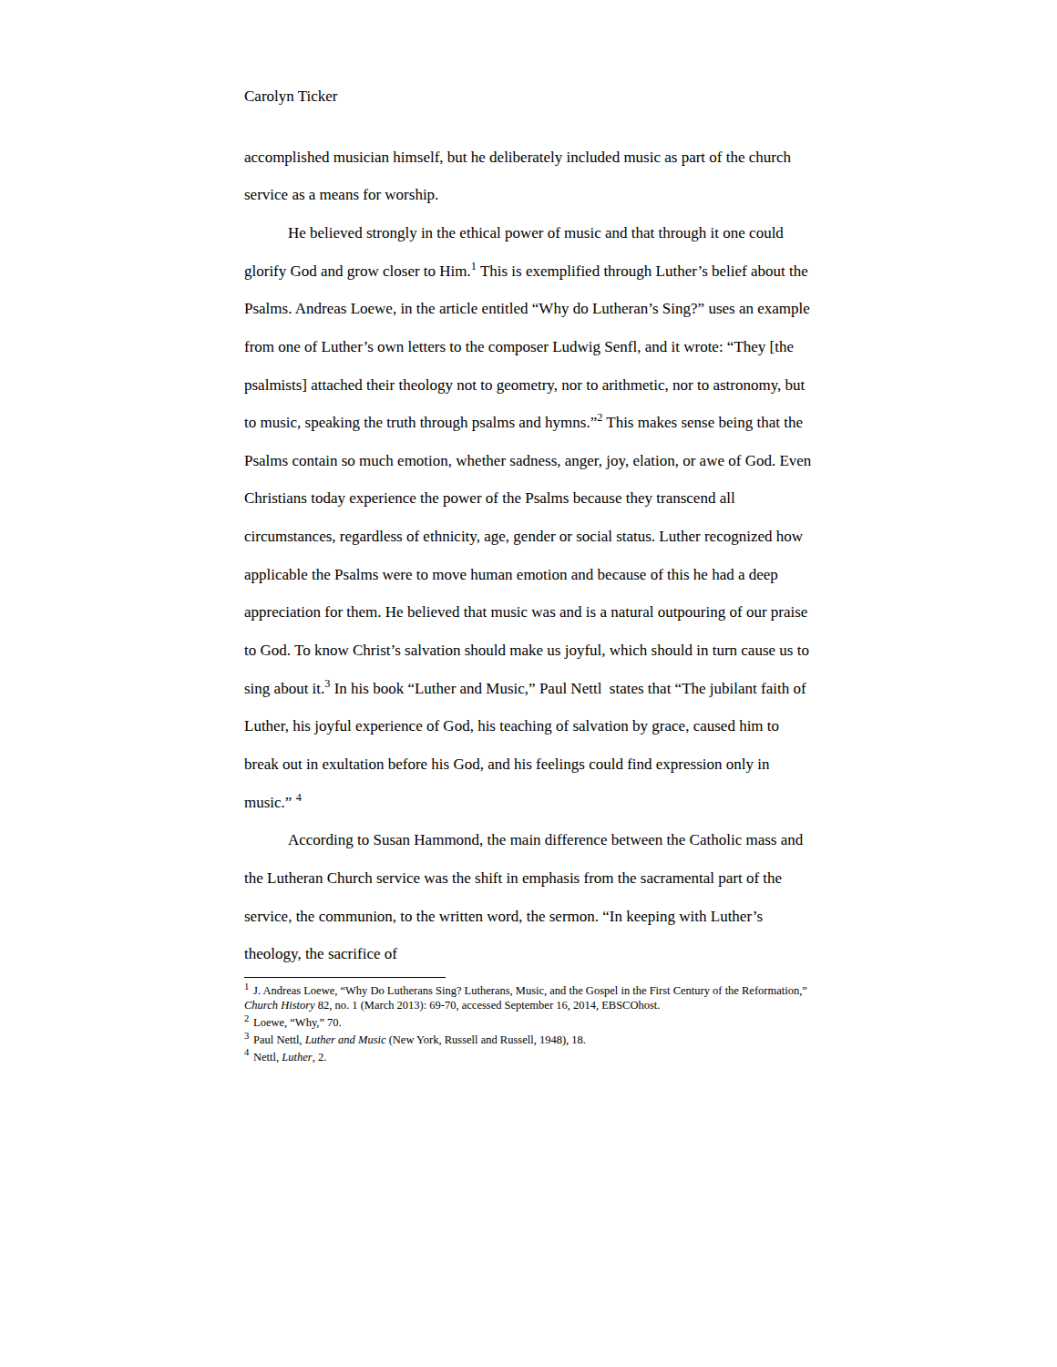Carolyn Ticker
accomplished musician himself, but he deliberately included music as part of the church service as a means for worship.
He believed strongly in the ethical power of music and that through it one could glorify God and grow closer to Him.1 This is exemplified through Luther’s belief about the Psalms. Andreas Loewe, in the article entitled “Why do Lutheran’s Sing?” uses an example from one of Luther’s own letters to the composer Ludwig Senfl, and it wrote: “They [the psalmists] attached their theology not to geometry, nor to arithmetic, nor to astronomy, but to music, speaking the truth through psalms and hymns.”2 This makes sense being that the Psalms contain so much emotion, whether sadness, anger, joy, elation, or awe of God. Even Christians today experience the power of the Psalms because they transcend all circumstances, regardless of ethnicity, age, gender or social status. Luther recognized how applicable the Psalms were to move human emotion and because of this he had a deep appreciation for them. He believed that music was and is a natural outpouring of our praise to God. To know Christ’s salvation should make us joyful, which should in turn cause us to sing about it.3 In his book “Luther and Music,” Paul Nettl states that “The jubilant faith of Luther, his joyful experience of God, his teaching of salvation by grace, caused him to break out in exultation before his God, and his feelings could find expression only in music.” 4
According to Susan Hammond, the main difference between the Catholic mass and the Lutheran Church service was the shift in emphasis from the sacramental part of the service, the communion, to the written word, the sermon. “In keeping with Luther’s theology, the sacrifice of
1 J. Andreas Loewe, “Why Do Lutherans Sing? Lutherans, Music, and the Gospel in the First Century of the Reformation,” Church History 82, no. 1 (March 2013): 69-70, accessed September 16, 2014, EBSCOhost.
2 Loewe, “Why,” 70.
3 Paul Nettl, Luther and Music (New York, Russell and Russell, 1948), 18.
4 Nettl, Luther, 2.